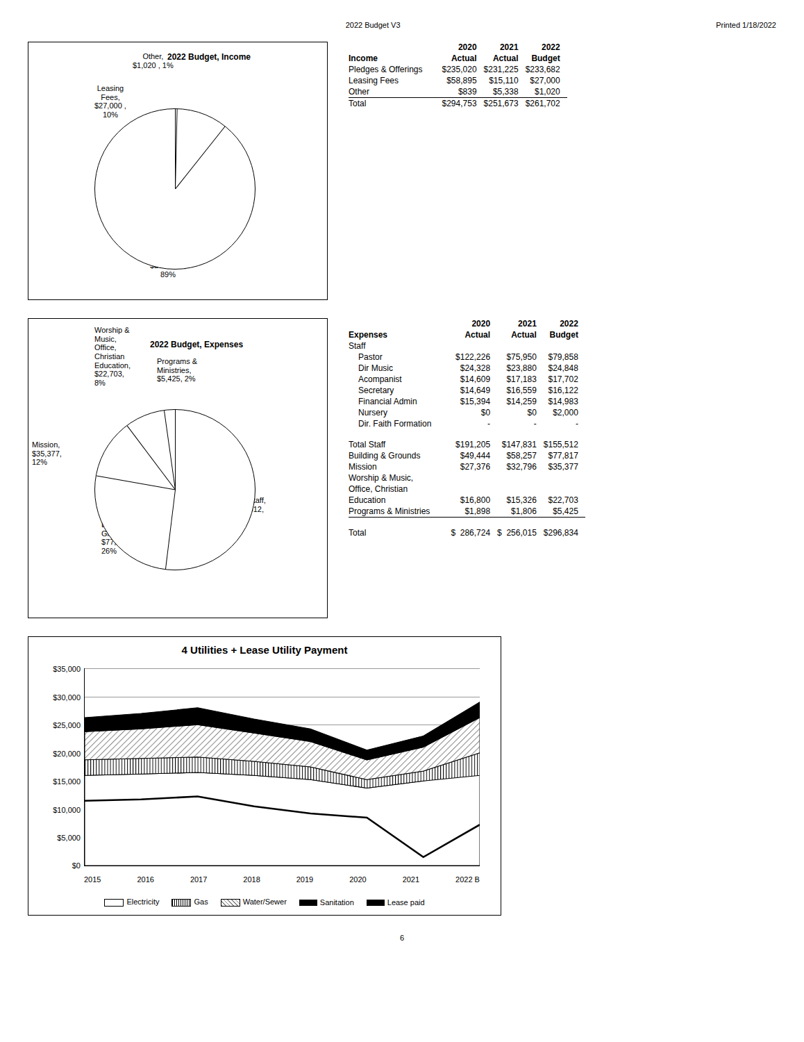2022 Budget V3
Printed 1/18/2022
2022 Budget, Income
Other,
$1,020 , 1%
Leasing
Fees,
$27,000 ,
10%
Pledges &
Offerings,
$233,682 ,
89%
| | 2020 | 2021 | 2022 |
| --- | --- | --- | --- |
| Income | Actual | Actual | Budget |
| Pledges & Offerings | $235,020 | $231,225 | $233,682 |
| Leasing Fees | $58,895 | $15,110 | $27,000 |
| Other | $839 | $5,338 | $1,020 |
| Total | $294,753 | $251,673 | $261,702 |
2022 Budget, Expenses
Worship &
Music,
Office,
Christian
Education,
$22,703,
8%
Programs &
Ministries,
$5,425, 2%
Mission,
$35,377,
12%
Building &
Grounds,
$77,817,
26%
Total Staff,
$155,512,
52%
| | 2020 | 2021 | 2022 |
| --- | --- | --- | --- |
| Expenses | Actual | Actual | Budget |
| Staff | | | |
| Pastor | $122,226 | $75,950 | $79,858 |
| Dir Music | $24,328 | $23,880 | $24,848 |
| Acompanist | $14,609 | $17,183 | $17,702 |
| Secretary | $14,649 | $16,559 | $16,122 |
| Financial Admin | $15,394 | $14,259 | $14,983 |
| Nursery | $0 | $0 | $2,000 |
| Dir. Faith Formation | - | - | - |
| Total Staff | $191,205 | $147,831 | $155,512 |
| Building & Grounds | $49,444 | $58,257 | $77,817 |
| Mission | $27,376 | $32,796 | $35,377 |
| Worship & Music, | | | |
| Office, Christian | | | |
| Education | $16,800 | $15,326 | $22,703 |
| Programs & Ministries | $1,898 | $1,806 | $5,425 |
| Total | $ 286,724 | $ 256,015 | $296,834 |
4 Utilities + Lease Utility Payment
$35,000
$30,000
$25,000
$20,000
$15,000
$10,000
$5,000
$0
20152016201720182019202020212022 B
Electricity Gas Water/Sewer Sanitation Lease paid
6